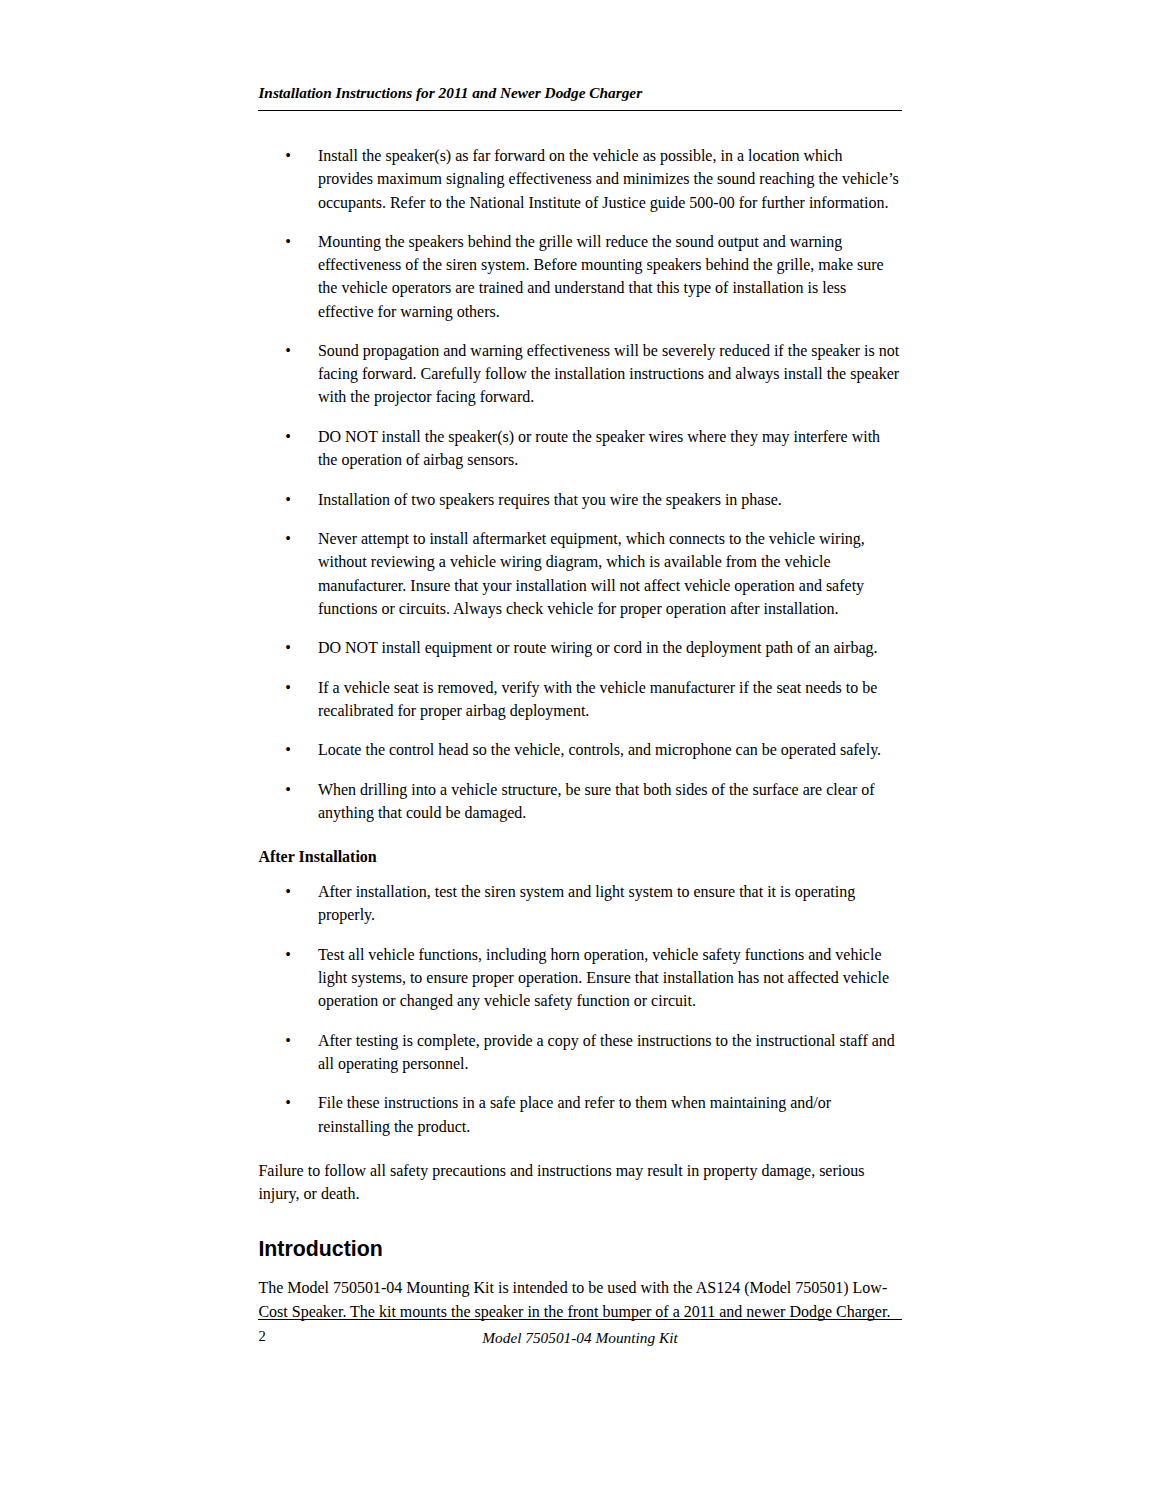Installation Instructions for 2011 and Newer Dodge Charger
Install the speaker(s) as far forward on the vehicle as possible, in a location which provides maximum signaling effectiveness and minimizes the sound reaching the vehicle’s occupants. Refer to the National Institute of Justice guide 500-00 for further information.
Mounting the speakers behind the grille will reduce the sound output and warning effectiveness of the siren system. Before mounting speakers behind the grille, make sure the vehicle operators are trained and understand that this type of installation is less effective for warning others.
Sound propagation and warning effectiveness will be severely reduced if the speaker is not facing forward. Carefully follow the installation instructions and always install the speaker with the projector facing forward.
DO NOT install the speaker(s) or route the speaker wires where they may interfere with the operation of airbag sensors.
Installation of two speakers requires that you wire the speakers in phase.
Never attempt to install aftermarket equipment, which connects to the vehicle wiring, without reviewing a vehicle wiring diagram, which is available from the vehicle manufacturer. Insure that your installation will not affect vehicle operation and safety functions or circuits. Always check vehicle for proper operation after installation.
DO NOT install equipment or route wiring or cord in the deployment path of an airbag.
If a vehicle seat is removed, verify with the vehicle manufacturer if the seat needs to be recalibrated for proper airbag deployment.
Locate the control head so the vehicle, controls, and microphone can be operated safely.
When drilling into a vehicle structure, be sure that both sides of the surface are clear of anything that could be damaged.
After Installation
After installation, test the siren system and light system to ensure that it is operating properly.
Test all vehicle functions, including horn operation, vehicle safety functions and vehicle light systems, to ensure proper operation. Ensure that installation has not affected vehicle operation or changed any vehicle safety function or circuit.
After testing is complete, provide a copy of these instructions to the instructional staff and all operating personnel.
File these instructions in a safe place and refer to them when maintaining and/or reinstalling the product.
Failure to follow all safety precautions and instructions may result in property damage, serious injury, or death.
Introduction
The Model 750501-04 Mounting Kit is intended to be used with the AS124 (Model 750501) Low-Cost Speaker. The kit mounts the speaker in the front bumper of a 2011 and newer Dodge Charger.
2 Model 750501-04 Mounting Kit